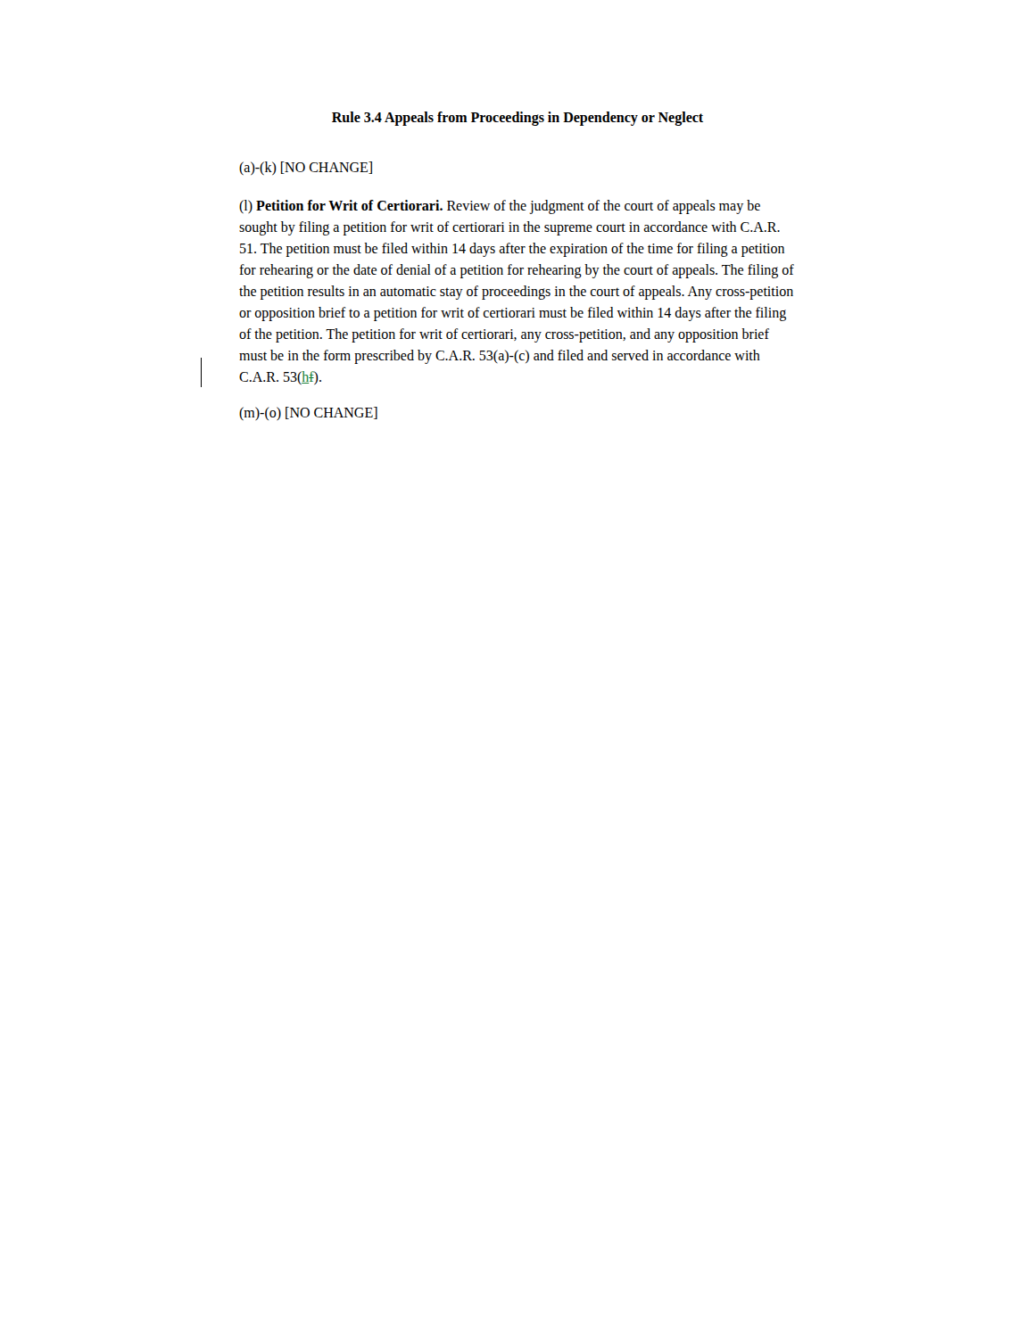Rule 3.4 Appeals from Proceedings in Dependency or Neglect
(a)-(k) [NO CHANGE]
(l) Petition for Writ of Certiorari. Review of the judgment of the court of appeals may be sought by filing a petition for writ of certiorari in the supreme court in accordance with C.A.R. 51. The petition must be filed within 14 days after the expiration of the time for filing a petition for rehearing or the date of denial of a petition for rehearing by the court of appeals. The filing of the petition results in an automatic stay of proceedings in the court of appeals. Any cross-petition or opposition brief to a petition for writ of certiorari must be filed within 14 days after the filing of the petition. The petition for writ of certiorari, any cross-petition, and any opposition brief must be in the form prescribed by C.A.R. 53(a)-(c) and filed and served in accordance with C.A.R. 53(hf).
(m)-(o) [NO CHANGE]